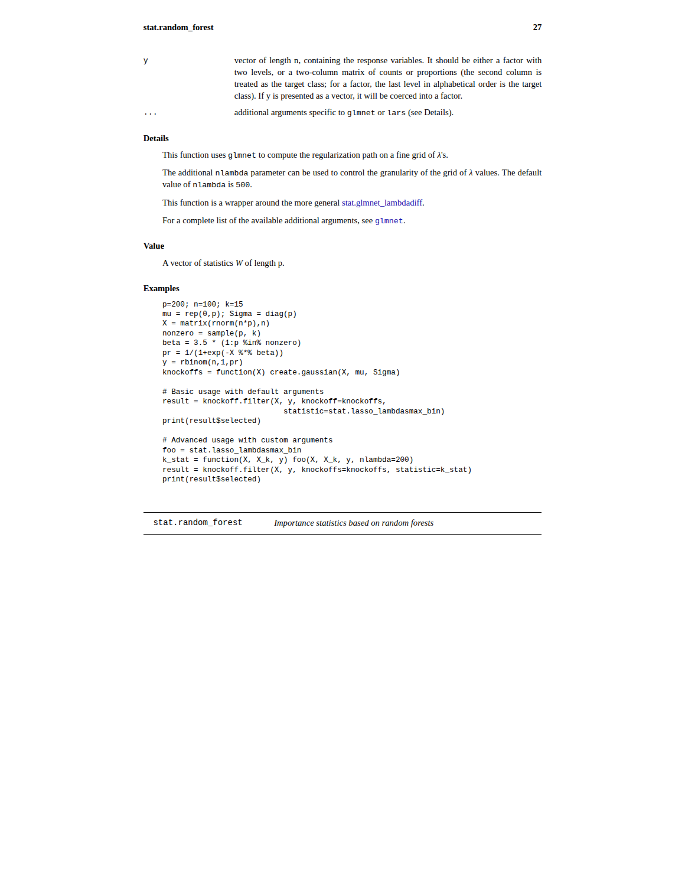stat.random_forest 27
y
vector of length n, containing the response variables. It should be either a factor with two levels, or a two-column matrix of counts or proportions (the second column is treated as the target class; for a factor, the last level in alphabetical order is the target class). If y is presented as a vector, it will be coerced into a factor.
...
additional arguments specific to glmnet or lars (see Details).
Details
This function uses glmnet to compute the regularization path on a fine grid of λ's.
The additional nlambda parameter can be used to control the granularity of the grid of λ values. The default value of nlambda is 500.
This function is a wrapper around the more general stat.glmnet_lambdadiff.
For a complete list of the available additional arguments, see glmnet.
Value
A vector of statistics W of length p.
Examples
p=200; n=100; k=15
mu = rep(0,p); Sigma = diag(p)
X = matrix(rnorm(n*p),n)
nonzero = sample(p, k)
beta = 3.5 * (1:p %in% nonzero)
pr = 1/(1+exp(-X %*% beta))
y = rbinom(n,1,pr)
knockoffs = function(X) create.gaussian(X, mu, Sigma)

# Basic usage with default arguments
result = knockoff.filter(X, y, knockoff=knockoffs,
                           statistic=stat.lasso_lambdasmax_bin)
print(result$selected)

# Advanced usage with custom arguments
foo = stat.lasso_lambdasmax_bin
k_stat = function(X, X_k, y) foo(X, X_k, y, nlambda=200)
result = knockoff.filter(X, y, knockoffs=knockoffs, statistic=k_stat)
print(result$selected)
stat.random_forest Importance statistics based on random forests